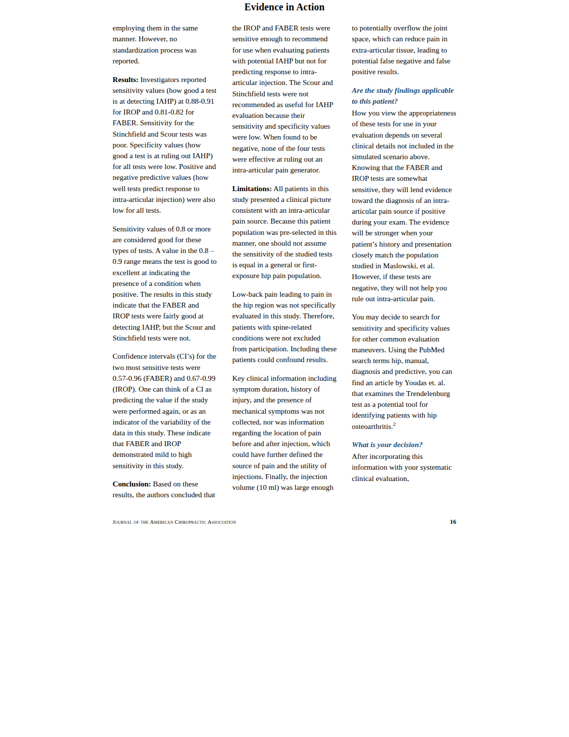Evidence in Action
employing them in the same manner. However, no standardization process was reported.
Results: Investigators reported sensitivity values (how good a test is at detecting IAHP) at 0.88-0.91 for IROP and 0.81-0.82 for FABER. Sensitivity for the Stinchfield and Scour tests was poor. Specificity values (how good a test is at ruling out IAHP) for all tests were low. Positive and negative predictive values (how well tests predict response to intra-articular injection) were also low for all tests.
Sensitivity values of 0.8 or more are considered good for these types of tests. A value in the 0.8 – 0.9 range means the test is good to excellent at indicating the presence of a condition when positive. The results in this study indicate that the FABER and IROP tests were fairly good at detecting IAHP, but the Scour and Stinchfield tests were not.
Confidence intervals (CI’s) for the two most sensitive tests were 0.57-0.96 (FABER) and 0.67-0.99 (IROP). One can think of a CI as predicting the value if the study were performed again, or as an indicator of the variability of the data in this study. These indicate that FABER and IROP demonstrated mild to high sensitivity in this study.
Conclusion: Based on these results, the authors concluded that the IROP and FABER tests were sensitive enough to recommend for use when evaluating patients with potential IAHP but not for predicting response to intra-articular injection. The Scour and Stinchfield tests were not recommended as useful for IAHP evaluation because their sensitivity and specificity values were low. When found to be negative, none of the four tests were effective at ruling out an intra-articular pain generator.
Limitations: All patients in this study presented a clinical picture consistent with an intra-articular pain source. Because this patient population was pre-selected in this manner, one should not assume the sensitivity of the studied tests is equal in a general or first-exposure hip pain population.
Low-back pain leading to pain in the hip region was not specifically evaluated in this study. Therefore, patients with spine-related conditions were not excluded from participation. Including these patients could confound results.
Key clinical information including symptom duration, history of injury, and the presence of mechanical symptoms was not collected, nor was information regarding the location of pain before and after injection, which could have further defined the source of pain and the utility of injections. Finally, the injection volume (10 ml) was large enough to potentially overflow the joint space, which can reduce pain in extra-articular tissue, leading to potential false negative and false positive results.
Are the study findings applicable to this patient?
How you view the appropriateness of these tests for use in your evaluation depends on several clinical details not included in the simulated scenario above. Knowing that the FABER and IROP tests are somewhat sensitive, they will lend evidence toward the diagnosis of an intra-articular pain source if positive during your exam. The evidence will be stronger when your patient’s history and presentation closely match the population studied in Maslowski, et al. However, if these tests are negative, they will not help you rule out intra-articular pain.
You may decide to search for sensitivity and specificity values for other common evaluation maneuvers. Using the PubMed search terms hip, manual, diagnosis and predictive, you can find an article by Youdas et. al. that examines the Trendelenburg test as a potential tool for identifying patients with hip osteoarthritis.2
What is your decision?
After incorporating this information with your systematic clinical evaluation,
Journal of the American Chiropractic Association 16